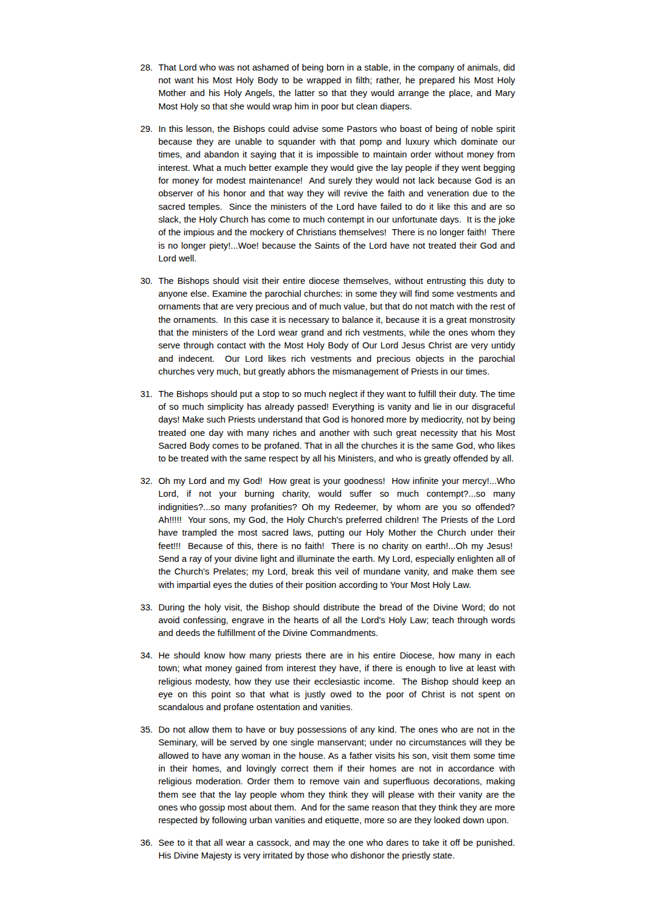That Lord who was not ashamed of being born in a stable, in the company of animals, did not want his Most Holy Body to be wrapped in filth; rather, he prepared his Most Holy Mother and his Holy Angels, the latter so that they would arrange the place, and Mary Most Holy so that she would wrap him in poor but clean diapers.
In this lesson, the Bishops could advise some Pastors who boast of being of noble spirit because they are unable to squander with that pomp and luxury which dominate our times, and abandon it saying that it is impossible to maintain order without money from interest. What a much better example they would give the lay people if they went begging for money for modest maintenance! And surely they would not lack because God is an observer of his honor and that way they will revive the faith and veneration due to the sacred temples. Since the ministers of the Lord have failed to do it like this and are so slack, the Holy Church has come to much contempt in our unfortunate days. It is the joke of the impious and the mockery of Christians themselves! There is no longer faith! There is no longer piety!...Woe! because the Saints of the Lord have not treated their God and Lord well.
The Bishops should visit their entire diocese themselves, without entrusting this duty to anyone else. Examine the parochial churches: in some they will find some vestments and ornaments that are very precious and of much value, but that do not match with the rest of the ornaments. In this case it is necessary to balance it, because it is a great monstrosity that the ministers of the Lord wear grand and rich vestments, while the ones whom they serve through contact with the Most Holy Body of Our Lord Jesus Christ are very untidy and indecent. Our Lord likes rich vestments and precious objects in the parochial churches very much, but greatly abhors the mismanagement of Priests in our times.
The Bishops should put a stop to so much neglect if they want to fulfill their duty. The time of so much simplicity has already passed! Everything is vanity and lie in our disgraceful days! Make such Priests understand that God is honored more by mediocrity, not by being treated one day with many riches and another with such great necessity that his Most Sacred Body comes to be profaned. That in all the churches it is the same God, who likes to be treated with the same respect by all his Ministers, and who is greatly offended by all.
Oh my Lord and my God! How great is your goodness! How infinite your mercy!...Who Lord, if not your burning charity, would suffer so much contempt?...so many indignities?...so many profanities? Oh my Redeemer, by whom are you so offended? Ah!!!!! Your sons, my God, the Holy Church's preferred children! The Priests of the Lord have trampled the most sacred laws, putting our Holy Mother the Church under their feet!!! Because of this, there is no faith! There is no charity on earth!...Oh my Jesus! Send a ray of your divine light and illuminate the earth. My Lord, especially enlighten all of the Church's Prelates; my Lord, break this veil of mundane vanity, and make them see with impartial eyes the duties of their position according to Your Most Holy Law.
During the holy visit, the Bishop should distribute the bread of the Divine Word; do not avoid confessing, engrave in the hearts of all the Lord's Holy Law; teach through words and deeds the fulfillment of the Divine Commandments.
He should know how many priests there are in his entire Diocese, how many in each town; what money gained from interest they have, if there is enough to live at least with religious modesty, how they use their ecclesiastic income. The Bishop should keep an eye on this point so that what is justly owed to the poor of Christ is not spent on scandalous and profane ostentation and vanities.
Do not allow them to have or buy possessions of any kind. The ones who are not in the Seminary, will be served by one single manservant; under no circumstances will they be allowed to have any woman in the house. As a father visits his son, visit them some time in their homes, and lovingly correct them if their homes are not in accordance with religious moderation. Order them to remove vain and superfluous decorations, making them see that the lay people whom they think they will please with their vanity are the ones who gossip most about them. And for the same reason that they think they are more respected by following urban vanities and etiquette, more so are they looked down upon.
See to it that all wear a cassock, and may the one who dares to take it off be punished. His Divine Majesty is very irritated by those who dishonor the priestly state.